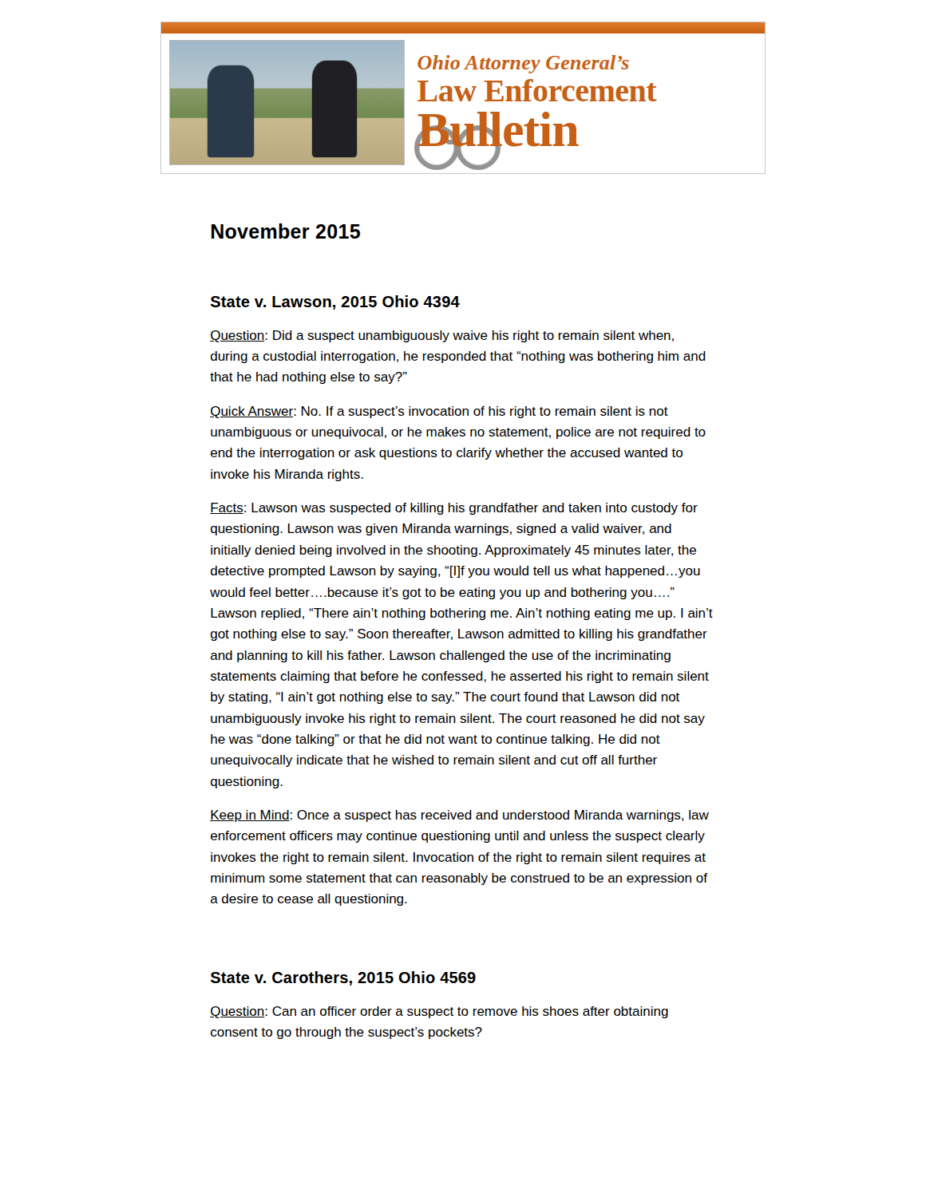Ohio Attorney General’s
Law Enforcement
Bulletin
November 2015
State v. Lawson, 2015 Ohio 4394
Question: Did a suspect unambiguously waive his right to remain silent when, during a custodial interrogation, he responded that “nothing was bothering him and that he had nothing else to say?”
Quick Answer: No. If a suspect’s invocation of his right to remain silent is not unambiguous or unequivocal, or he makes no statement, police are not required to end the interrogation or ask questions to clarify whether the accused wanted to invoke his Miranda rights.
Facts: Lawson was suspected of killing his grandfather and taken into custody for questioning. Lawson was given Miranda warnings, signed a valid waiver, and initially denied being involved in the shooting. Approximately 45 minutes later, the detective prompted Lawson by saying, “[I]f you would tell us what happened…you would feel better….because it’s got to be eating you up and bothering you….” Lawson replied, “There ain’t nothing bothering me. Ain’t nothing eating me up. I ain’t got nothing else to say.” Soon thereafter, Lawson admitted to killing his grandfather and planning to kill his father. Lawson challenged the use of the incriminating statements claiming that before he confessed, he asserted his right to remain silent by stating, “I ain’t got nothing else to say.” The court found that Lawson did not unambiguously invoke his right to remain silent. The court reasoned he did not say he was “done talking” or that he did not want to continue talking. He did not unequivocally indicate that he wished to remain silent and cut off all further questioning.
Keep in Mind: Once a suspect has received and understood Miranda warnings, law enforcement officers may continue questioning until and unless the suspect clearly invokes the right to remain silent. Invocation of the right to remain silent requires at minimum some statement that can reasonably be construed to be an expression of a desire to cease all questioning.
State v. Carothers, 2015 Ohio 4569
Question: Can an officer order a suspect to remove his shoes after obtaining consent to go through the suspect’s pockets?